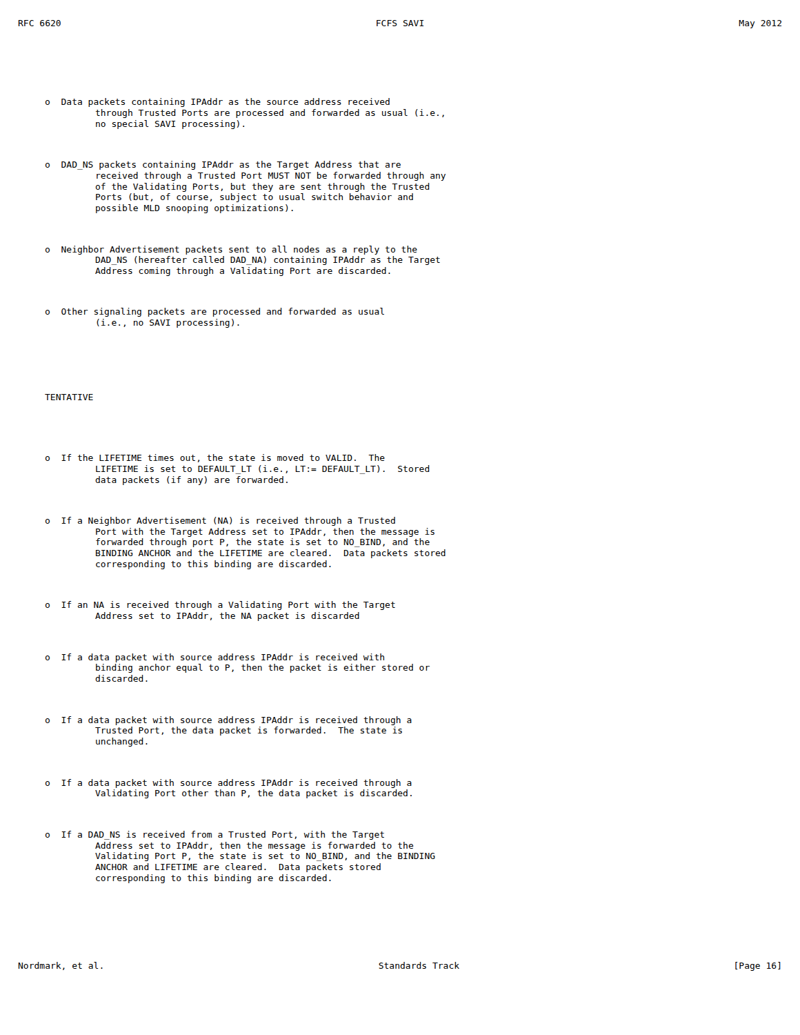RFC 6620 FCFS SAVI May 2012
o Data packets containing IPAddr as the source address received through Trusted Ports are processed and forwarded as usual (i.e., no special SAVI processing).
o DAD_NS packets containing IPAddr as the Target Address that are received through a Trusted Port MUST NOT be forwarded through any of the Validating Ports, but they are sent through the Trusted Ports (but, of course, subject to usual switch behavior and possible MLD snooping optimizations).
o Neighbor Advertisement packets sent to all nodes as a reply to the DAD_NS (hereafter called DAD_NA) containing IPAddr as the Target Address coming through a Validating Port are discarded.
o Other signaling packets are processed and forwarded as usual (i.e., no SAVI processing).
TENTATIVE
o If the LIFETIME times out, the state is moved to VALID. The LIFETIME is set to DEFAULT_LT (i.e., LT:= DEFAULT_LT). Stored data packets (if any) are forwarded.
o If a Neighbor Advertisement (NA) is received through a Trusted Port with the Target Address set to IPAddr, then the message is forwarded through port P, the state is set to NO_BIND, and the BINDING ANCHOR and the LIFETIME are cleared. Data packets stored corresponding to this binding are discarded.
o If an NA is received through a Validating Port with the Target Address set to IPAddr, the NA packet is discarded
o If a data packet with source address IPAddr is received with binding anchor equal to P, then the packet is either stored or discarded.
o If a data packet with source address IPAddr is received through a Trusted Port, the data packet is forwarded. The state is unchanged.
o If a data packet with source address IPAddr is received through a Validating Port other than P, the data packet is discarded.
o If a DAD_NS is received from a Trusted Port, with the Target Address set to IPAddr, then the message is forwarded to the Validating Port P, the state is set to NO_BIND, and the BINDING ANCHOR and LIFETIME are cleared. Data packets stored corresponding to this binding are discarded.
Nordmark, et al. Standards Track[Page 16]